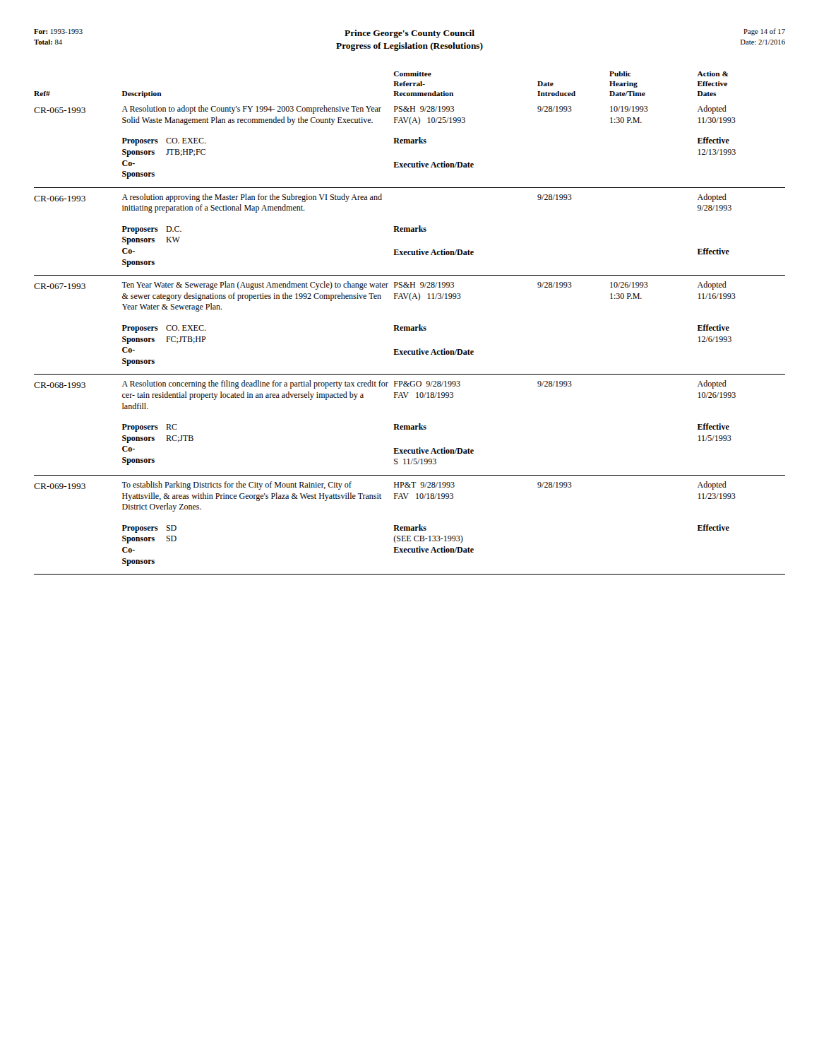For: 1993-1993
Total: 84
Prince George's County Council
Progress of Legislation (Resolutions)
Page 14 of 17
Date: 2/1/2016
| Ref# | Description | Committee Referral- Recommendation | Date Introduced | Public Hearing Date/Time | Action & Effective Dates |
| --- | --- | --- | --- | --- | --- |
| CR-065-1993 | A Resolution to adopt the County's FY 1994- 2003 Comprehensive Ten Year Solid Waste Management Plan as recommended by the County Executive. | PS&H 9/28/1993 FAV(A) 10/25/1993 | 9/28/1993 | 10/19/1993 1:30 P.M. | Adopted 11/30/1993 |
| | Proposers CO. EXEC. Sponsors JTB;HP;FC Co-Sponsors | Remarks Executive Action/Date | | Effective 12/13/1993 |
| CR-066-1993 | A resolution approving the Master Plan for the Subregion VI Study Area and initiating preparation of a Sectional Map Amendment. | | 9/28/1993 | | Adopted 9/28/1993 |
| | Proposers D.C. Sponsors KW Co-Sponsors | Remarks Executive Action/Date | | Effective |
| CR-067-1993 | Ten Year Water & Sewerage Plan (August Amendment Cycle) to change water & sewer category designations of properties in the 1992 Comprehensive Ten Year Water & Sewerage Plan. | PS&H 9/28/1993 FAV(A) 11/3/1993 | 9/28/1993 | 10/26/1993 1:30 P.M. | Adopted 11/16/1993 |
| | Proposers CO. EXEC. Sponsors FC;JTB;HP Co-Sponsors | Remarks Executive Action/Date | | Effective 12/6/1993 |
| CR-068-1993 | A Resolution concerning the filing deadline for a partial property tax credit for cer- tain residential property located in an area adversely impacted by a landfill. | FP&GO 9/28/1993 FAV 10/18/1993 | 9/28/1993 | | Adopted 10/26/1993 |
| | Proposers RC Sponsors RC;JTB Co-Sponsors | Remarks Executive Action/Date S 11/5/1993 | | Effective 11/5/1993 |
| CR-069-1993 | To establish Parking Districts for the City of Mount Rainier, City of Hyattsville, & areas within Prince George's Plaza & West Hyattsville Transit District Overlay Zones. | HP&T 9/28/1993 FAV 10/18/1993 | 9/28/1993 | | Adopted 11/23/1993 |
| | Proposers SD Sponsors SD Co-Sponsors | Remarks (SEE CB-133-1993) Executive Action/Date | | Effective |